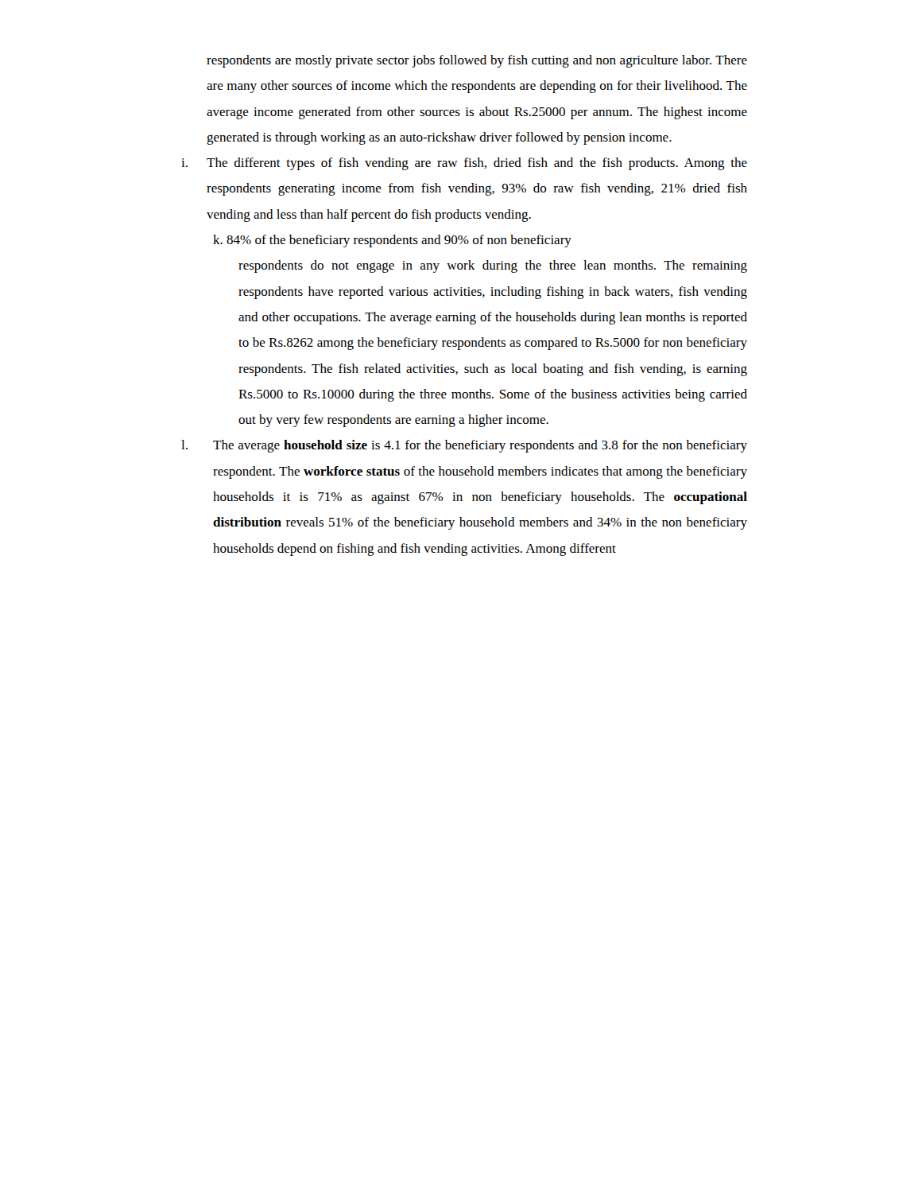respondents are mostly private sector jobs followed by fish cutting and non agriculture labor. There are many other sources of income which the respondents are depending on for their livelihood. The average income generated from other sources is about Rs.25000 per annum. The highest income generated is through working as an auto-rickshaw driver followed by pension income.
i. The different types of fish vending are raw fish, dried fish and the fish products. Among the respondents generating income from fish vending, 93% do raw fish vending, 21% dried fish vending and less than half percent do fish products vending.
k. 84% of the beneficiary respondents and 90% of non beneficiary
respondents do not engage in any work during the three lean months. The remaining respondents have reported various activities, including fishing in back waters, fish vending and other occupations. The average earning of the households during lean months is reported to be Rs.8262 among the beneficiary respondents as compared to Rs.5000 for non beneficiary respondents. The fish related activities, such as local boating and fish vending, is earning Rs.5000 to Rs.10000 during the three months. Some of the business activities being carried out by very few respondents are earning a higher income.
l.
The average household size is 4.1 for the beneficiary respondents and 3.8 for the non beneficiary respondent. The workforce status of the household members indicates that among the beneficiary households it is 71% as against 67% in non beneficiary households. The occupational distribution reveals 51% of the beneficiary household members and 34% in the non beneficiary households depend on fishing and fish vending activities. Among different